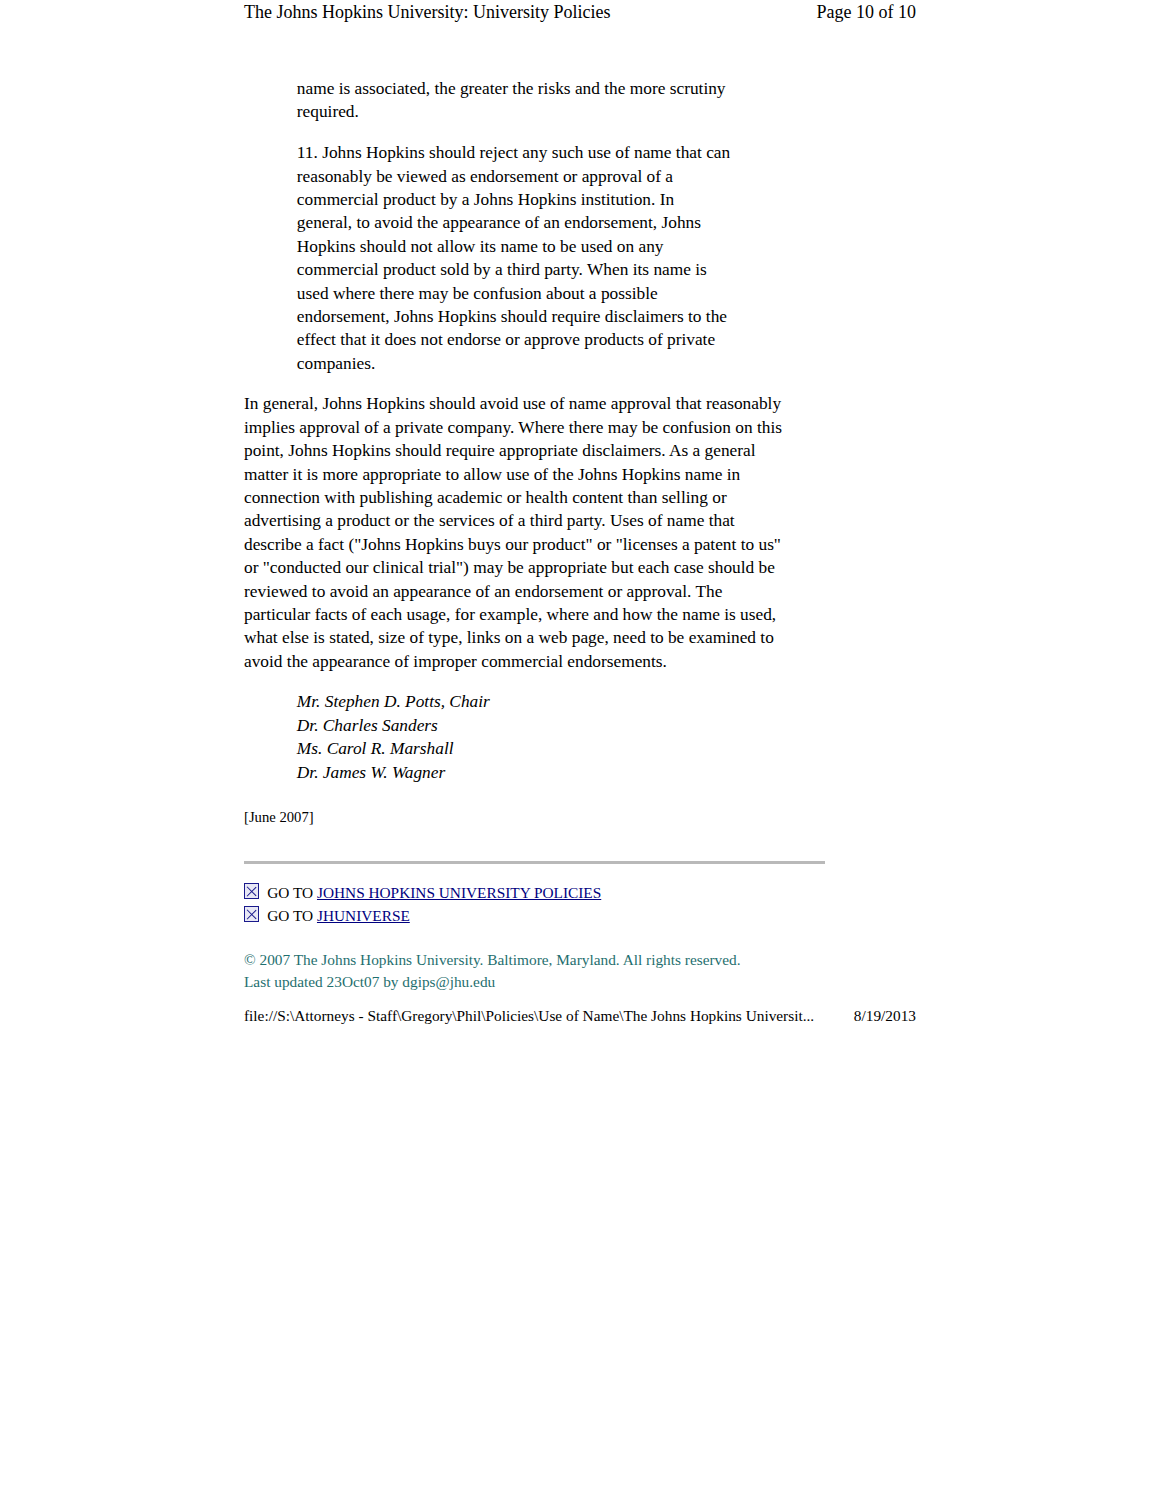The Johns Hopkins University: University Policies
Page 10 of 10
name is associated, the greater the risks and the more scrutiny required.
11. Johns Hopkins should reject any such use of name that can reasonably be viewed as endorsement or approval of a commercial product by a Johns Hopkins institution. In general, to avoid the appearance of an endorsement, Johns Hopkins should not allow its name to be used on any commercial product sold by a third party. When its name is used where there may be confusion about a possible endorsement, Johns Hopkins should require disclaimers to the effect that it does not endorse or approve products of private companies.
In general, Johns Hopkins should avoid use of name approval that reasonably implies approval of a private company. Where there may be confusion on this point, Johns Hopkins should require appropriate disclaimers. As a general matter it is more appropriate to allow use of the Johns Hopkins name in connection with publishing academic or health content than selling or advertising a product or the services of a third party. Uses of name that describe a fact ("Johns Hopkins buys our product" or "licenses a patent to us" or "conducted our clinical trial") may be appropriate but each case should be reviewed to avoid an appearance of an endorsement or approval. The particular facts of each usage, for example, where and how the name is used, what else is stated, size of type, links on a web page, need to be examined to avoid the appearance of improper commercial endorsements.
Mr. Stephen D. Potts, Chair
Dr. Charles Sanders
Ms. Carol R. Marshall
Dr. James W. Wagner
[June 2007]
GO TO JOHNS HOPKINS UNIVERSITY POLICIES
GO TO JHUNIVERSE
© 2007 The Johns Hopkins University. Baltimore, Maryland. All rights reserved.
Last updated 23Oct07 by dgips@jhu.edu
file://S:\Attorneys - Staff\Gregory\Phil\Policies\Use of Name\The Johns Hopkins Universit...
8/19/2013